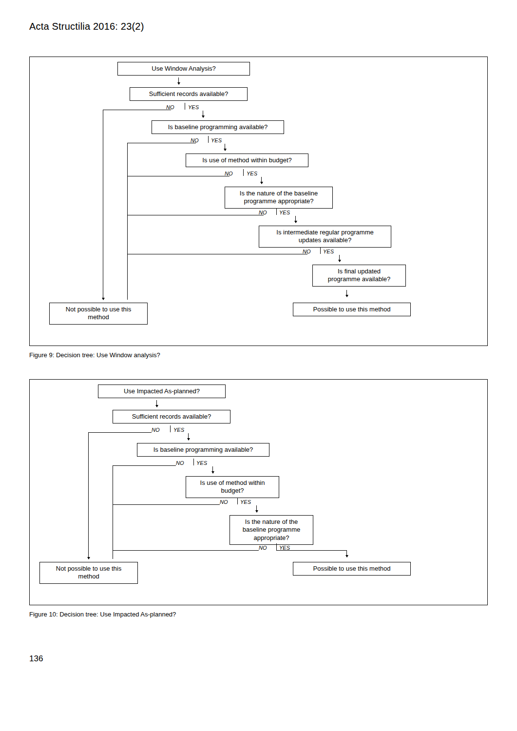Acta Structilia 2016: 23(2)
Use Window Analysis?
Sufficient records available?
NO YES
Is baseline programming available?
NO YES
Is use of method within budget?
NO YES
Is the nature of the baseline
programme appropriate?
NO YES
Is intermediate regular programme
updates available?
NO YES
Is final updated
programme available?
Not possible to use this
method
Possible to use this method
Figure 9: Decision tree: Use Window analysis?
Use Impacted As-planned?
Sufficient records available?
NO YES
Is baseline programming available?
NO YES
Is use of method within
budget?
NO YES
Is the nature of the
baseline programme
appropriate?
NO YES
Not possible to use this
method
Possible to use this method
Figure 10: Decision tree: Use Impacted As-planned?
136